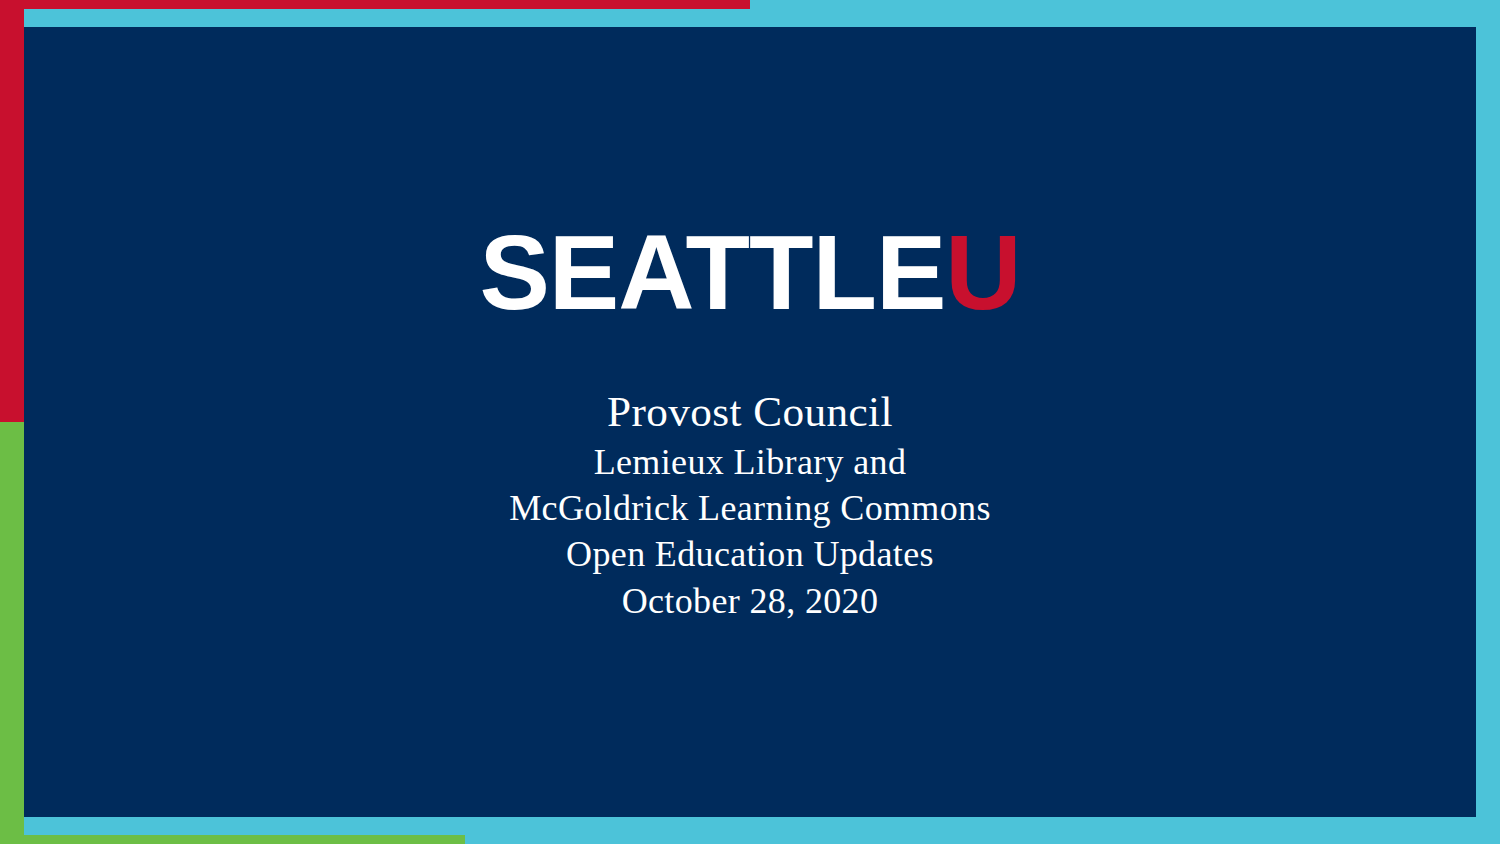Seattle University SeattleU
Provost Council
Lemieux Library and
McGoldrick Learning Commons
Open Education Updates
October 28, 2020